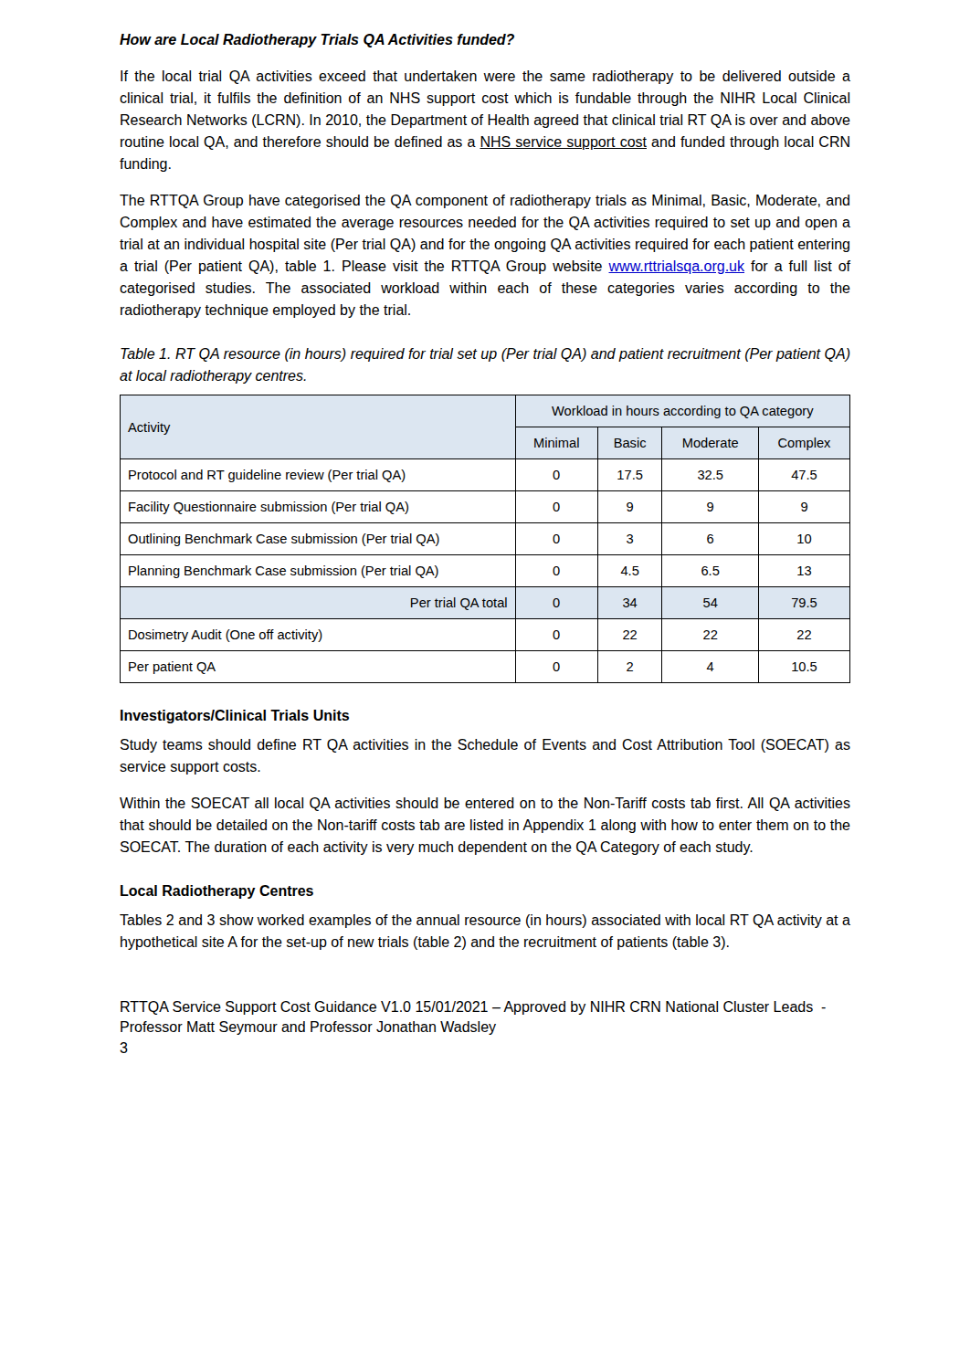How are Local Radiotherapy Trials QA Activities funded?
If the local trial QA activities exceed that undertaken were the same radiotherapy to be delivered outside a clinical trial, it fulfils the definition of an NHS support cost which is fundable through the NIHR Local Clinical Research Networks (LCRN). In 2010, the Department of Health agreed that clinical trial RT QA is over and above routine local QA, and therefore should be defined as a NHS service support cost and funded through local CRN funding.
The RTTQA Group have categorised the QA component of radiotherapy trials as Minimal, Basic, Moderate, and Complex and have estimated the average resources needed for the QA activities required to set up and open a trial at an individual hospital site (Per trial QA) and for the ongoing QA activities required for each patient entering a trial (Per patient QA), table 1. Please visit the RTTQA Group website www.rttrialsqa.org.uk for a full list of categorised studies. The associated workload within each of these categories varies according to the radiotherapy technique employed by the trial.
Table 1. RT QA resource (in hours) required for trial set up (Per trial QA) and patient recruitment (Per patient QA) at local radiotherapy centres.
| Activity | Workload in hours according to QA category |
| --- | --- |
| Minimal | Basic | Moderate | Complex |
| Protocol and RT guideline review (Per trial QA) | 0 | 17.5 | 32.5 | 47.5 |
| Facility Questionnaire submission (Per trial QA) | 0 | 9 | 9 | 9 |
| Outlining Benchmark Case submission (Per trial QA) | 0 | 3 | 6 | 10 |
| Planning Benchmark Case submission (Per trial QA) | 0 | 4.5 | 6.5 | 13 |
| Per trial QA total | 0 | 34 | 54 | 79.5 |
| Dosimetry Audit (One off activity) | 0 | 22 | 22 | 22 |
| Per patient QA | 0 | 2 | 4 | 10.5 |
Investigators/Clinical Trials Units
Study teams should define RT QA activities in the Schedule of Events and Cost Attribution Tool (SOECAT) as service support costs.
Within the SOECAT all local QA activities should be entered on to the Non-Tariff costs tab first. All QA activities that should be detailed on the Non-tariff costs tab are listed in Appendix 1 along with how to enter them on to the SOECAT. The duration of each activity is very much dependent on the QA Category of each study.
Local Radiotherapy Centres
Tables 2 and 3 show worked examples of the annual resource (in hours) associated with local RT QA activity at a hypothetical site A for the set-up of new trials (table 2) and the recruitment of patients (table 3).
RTTQA Service Support Cost Guidance V1.0 15/01/2021 – Approved by NIHR CRN National Cluster Leads - Professor Matt Seymour and Professor Jonathan Wadsley
3